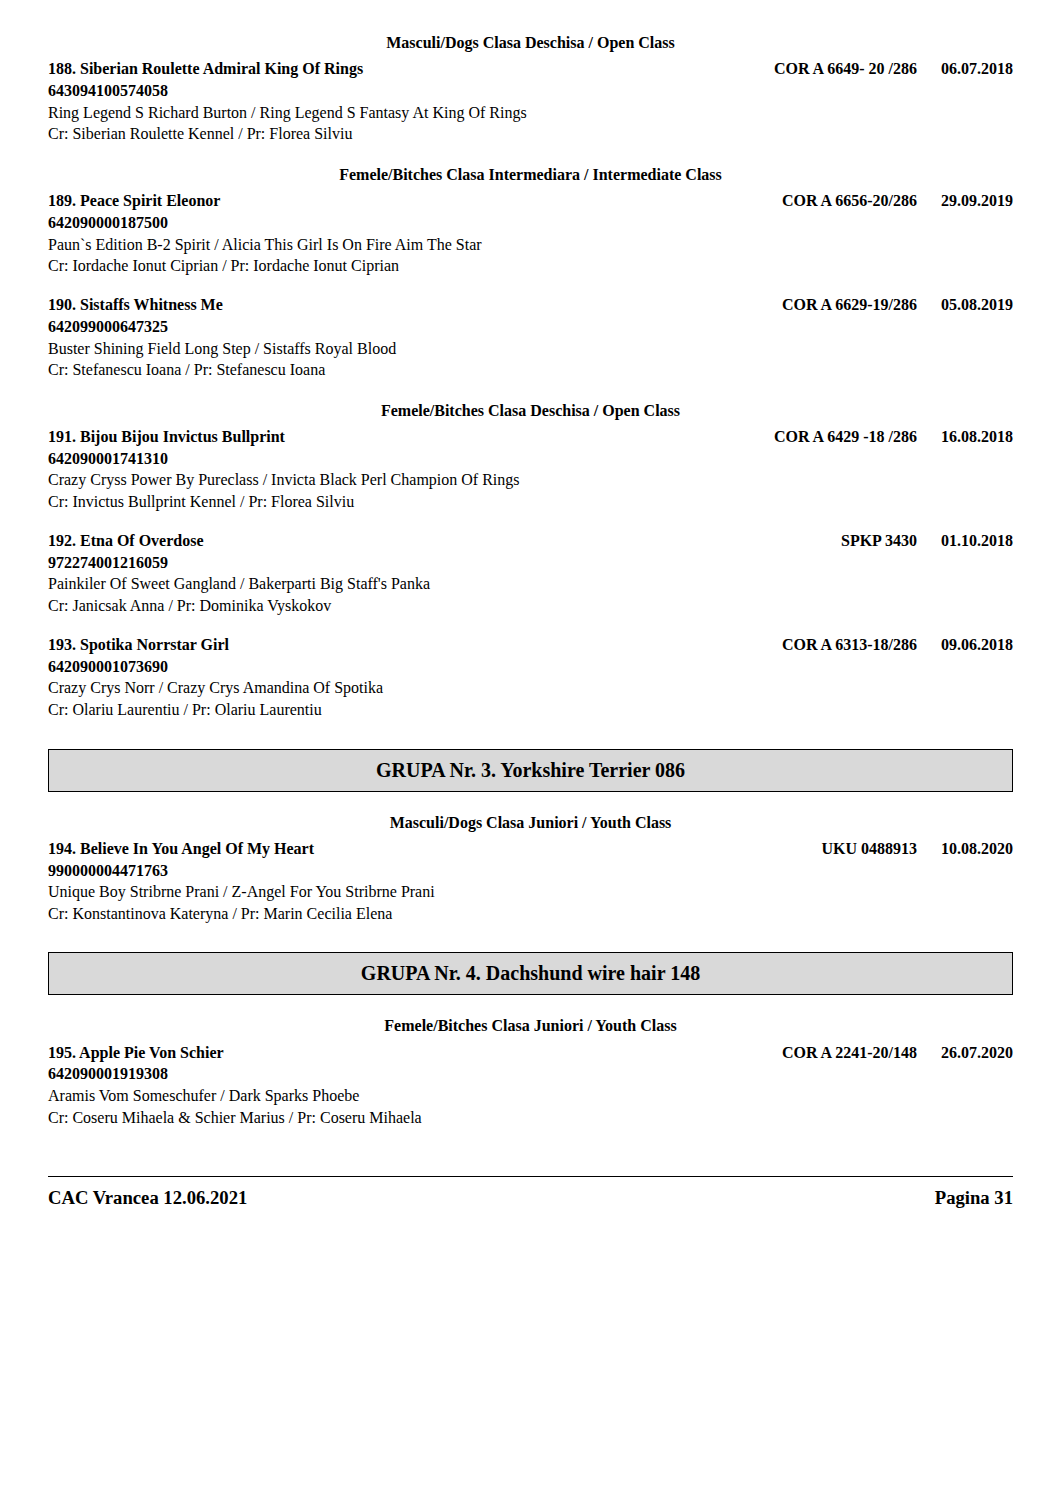Masculi/Dogs Clasa Deschisa / Open Class
188. Siberian Roulette Admiral King Of Rings COR A 6649- 20 /286 06.07.2018
643094100574058
Ring Legend S Richard Burton / Ring Legend S Fantasy At King Of Rings
Cr: Siberian Roulette Kennel / Pr: Florea Silviu
Femele/Bitches Clasa Intermediara / Intermediate Class
189. Peace Spirit Eleonor COR A 6656-20/286 29.09.2019
642090000187500
Paun`s Edition B-2 Spirit / Alicia This Girl Is On Fire Aim The Star
Cr: Iordache Ionut Ciprian / Pr: Iordache Ionut Ciprian
190. Sistaffs Whitness Me COR A 6629-19/286 05.08.2019
642099000647325
Buster Shining Field Long Step / Sistaffs Royal Blood
Cr: Stefanescu Ioana / Pr: Stefanescu Ioana
Femele/Bitches Clasa Deschisa / Open Class
191. Bijou Bijou Invictus Bullprint COR A 6429 -18 /286 16.08.2018
642090001741310
Crazy Cryss Power By Pureclass / Invicta Black Perl Champion Of Rings
Cr: Invictus Bullprint Kennel / Pr: Florea Silviu
192. Etna Of Overdose SPKP 3430 01.10.2018
972274001216059
Painkiler Of Sweet Gangland / Bakerparti Big Staff's Panka
Cr: Janicsak Anna / Pr: Dominika Vyskokov
193. Spotika Norrstar Girl COR A 6313-18/286 09.06.2018
642090001073690
Crazy Crys Norr / Crazy Crys Amandina Of Spotika
Cr: Olariu Laurentiu / Pr: Olariu Laurentiu
GRUPA Nr. 3. Yorkshire Terrier 086
Masculi/Dogs Clasa Juniori / Youth Class
194. Believe In You Angel Of My Heart UKU 0488913 10.08.2020
990000004471763
Unique Boy Stribrne Prani / Z-Angel For You Stribrne Prani
Cr: Konstantinova Kateryna / Pr: Marin Cecilia Elena
GRUPA Nr. 4. Dachshund wire hair 148
Femele/Bitches Clasa Juniori / Youth Class
195. Apple Pie Von Schier COR A 2241-20/148 26.07.2020
642090001919308
Aramis Vom Someschufer / Dark Sparks Phoebe
Cr: Coseru Mihaela & Schier Marius / Pr: Coseru Mihaela
CAC Vrancea 12.06.2021 Pagina 31